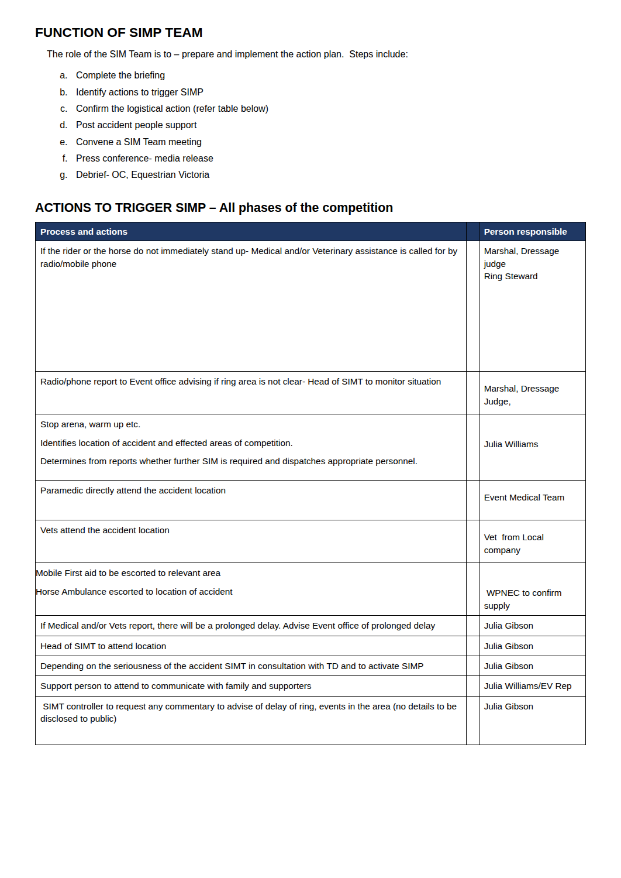FUNCTION OF SIMP TEAM
The role of the SIM Team is to – prepare and implement the action plan. Steps include:
Complete the briefing
Identify actions to trigger SIMP
Confirm the logistical action (refer table below)
Post accident people support
Convene a SIM Team meeting
Press conference- media release
Debrief- OC, Equestrian Victoria
ACTIONS TO TRIGGER SIMP – All phases of the competition
| Process and actions | | Person responsible |
| --- | --- | --- |
| If the rider or the horse do not immediately stand up- Medical and/or Veterinary assistance is called for by radio/mobile phone | | Marshal, Dressage judge Ring Steward |
| Radio/phone report to Event office advising if ring area is not clear- Head of SIMT to monitor situation | | Marshal, Dressage Judge, |
| Stop arena, warm up etc. Identifies location of accident and effected areas of competition. Determines from reports whether further SIM is required and dispatches appropriate personnel. | | Julia Williams |
| Paramedic directly attend the accident location | | Event Medical Team |
| Vets attend the accident location | | Vet from Local company |
| Mobile First aid to be escorted to relevant area Horse Ambulance escorted to location of accident | | WPNEC to confirm supply |
| If Medical and/or Vets report, there will be a prolonged delay. Advise Event office of prolonged delay | | Julia Gibson |
| Head of SIMT to attend location | | Julia Gibson |
| Depending on the seriousness of the accident SIMT in consultation with TD and to activate SIMP | | Julia Gibson |
| Support person to attend to communicate with family and supporters | | Julia Williams/EV Rep |
| SIMT controller to request any commentary to advise of delay of ring, events in the area (no details to be disclosed to public) | | Julia Gibson |